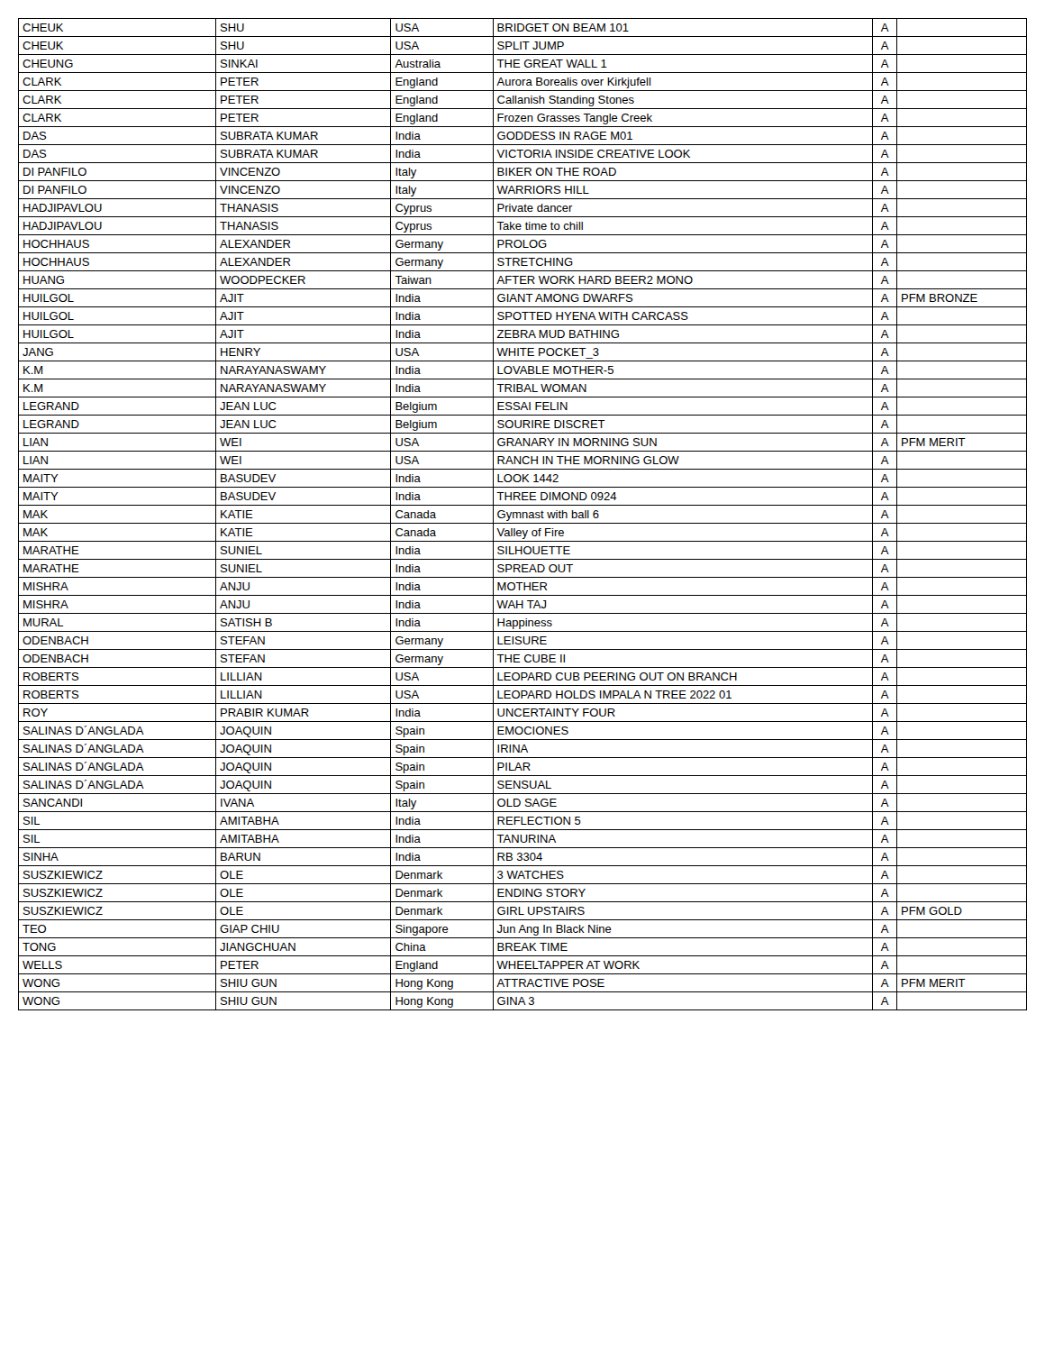| CHEUK | SHU | USA | BRIDGET ON BEAM 101 | A | |
| CHEUK | SHU | USA | SPLIT JUMP | A | |
| CHEUNG | SINKAI | Australia | THE GREAT WALL 1 | A | |
| CLARK | PETER | England | Aurora Borealis over Kirkjufell | A | |
| CLARK | PETER | England | Callanish Standing Stones | A | |
| CLARK | PETER | England | Frozen Grasses Tangle Creek | A | |
| DAS | SUBRATA KUMAR | India | GODDESS IN RAGE M01 | A | |
| DAS | SUBRATA KUMAR | India | VICTORIA INSIDE CREATIVE LOOK | A | |
| DI PANFILO | VINCENZO | Italy | BIKER ON THE ROAD | A | |
| DI PANFILO | VINCENZO | Italy | WARRIORS HILL | A | |
| HADJIPAVLOU | THANASIS | Cyprus | Private dancer | A | |
| HADJIPAVLOU | THANASIS | Cyprus | Take time to chill | A | |
| HOCHHAUS | ALEXANDER | Germany | PROLOG | A | |
| HOCHHAUS | ALEXANDER | Germany | STRETCHING | A | |
| HUANG | WOODPECKER | Taiwan | AFTER WORK HARD BEER2 MONO | A | |
| HUILGOL | AJIT | India | GIANT AMONG DWARFS | A | PFM BRONZE |
| HUILGOL | AJIT | India | SPOTTED HYENA WITH CARCASS | A | |
| HUILGOL | AJIT | India | ZEBRA MUD BATHING | A | |
| JANG | HENRY | USA | WHITE POCKET_3 | A | |
| K.M | NARAYANASWAMY | India | LOVABLE MOTHER-5 | A | |
| K.M | NARAYANASWAMY | India | TRIBAL WOMAN | A | |
| LEGRAND | JEAN LUC | Belgium | ESSAI FELIN | A | |
| LEGRAND | JEAN LUC | Belgium | SOURIRE DISCRET | A | |
| LIAN | WEI | USA | GRANARY IN MORNING SUN | A | PFM MERIT |
| LIAN | WEI | USA | RANCH IN THE MORNING GLOW | A | |
| MAITY | BASUDEV | India | LOOK 1442 | A | |
| MAITY | BASUDEV | India | THREE DIMOND 0924 | A | |
| MAK | KATIE | Canada | Gymnast with ball 6 | A | |
| MAK | KATIE | Canada | Valley of Fire | A | |
| MARATHE | SUNIEL | India | SILHOUETTE | A | |
| MARATHE | SUNIEL | India | SPREAD OUT | A | |
| MISHRA | ANJU | India | MOTHER | A | |
| MISHRA | ANJU | India | WAH TAJ | A | |
| MURAL | SATISH B | India | Happiness | A | |
| ODENBACH | STEFAN | Germany | LEISURE | A | |
| ODENBACH | STEFAN | Germany | THE CUBE II | A | |
| ROBERTS | LILLIAN | USA | LEOPARD CUB PEERING OUT ON BRANCH | A | |
| ROBERTS | LILLIAN | USA | LEOPARD HOLDS IMPALA N TREE 2022 01 | A | |
| ROY | PRABIR KUMAR | India | UNCERTAINTY FOUR | A | |
| SALINAS D´ANGLADA | JOAQUIN | Spain | EMOCIONES | A | |
| SALINAS D´ANGLADA | JOAQUIN | Spain | IRINA | A | |
| SALINAS D´ANGLADA | JOAQUIN | Spain | PILAR | A | |
| SALINAS D´ANGLADA | JOAQUIN | Spain | SENSUAL | A | |
| SANCANDI | IVANA | Italy | OLD SAGE | A | |
| SIL | AMITABHA | India | REFLECTION 5 | A | |
| SIL | AMITABHA | India | TANURINA | A | |
| SINHA | BARUN | India | RB 3304 | A | |
| SUSZKIEWICZ | OLE | Denmark | 3 WATCHES | A | |
| SUSZKIEWICZ | OLE | Denmark | ENDING STORY | A | |
| SUSZKIEWICZ | OLE | Denmark | GIRL UPSTAIRS | A | PFM GOLD |
| TEO | GIAP CHIU | Singapore | Jun Ang In Black Nine | A | |
| TONG | JIANGCHUAN | China | BREAK TIME | A | |
| WELLS | PETER | England | WHEELTAPPER AT WORK | A | |
| WONG | SHIU GUN | Hong Kong | ATTRACTIVE POSE | A | PFM MERIT |
| WONG | SHIU GUN | Hong Kong | GINA 3 | A | |